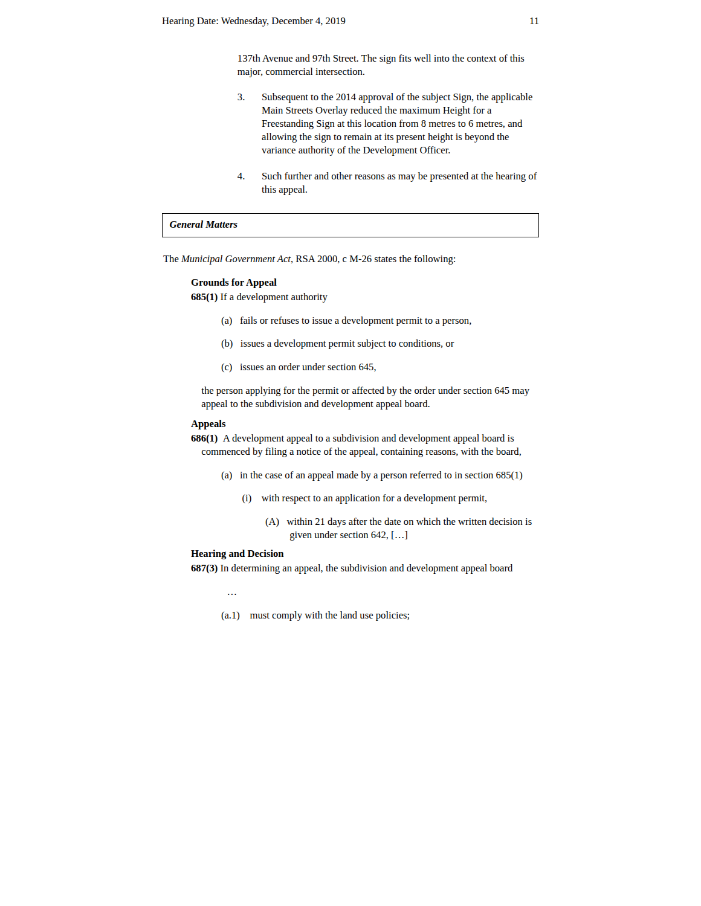Hearing Date: Wednesday, December 4, 2019
11
137th Avenue and 97th Street. The sign fits well into the context of this major, commercial intersection.
3. Subsequent to the 2014 approval of the subject Sign, the applicable Main Streets Overlay reduced the maximum Height for a Freestanding Sign at this location from 8 metres to 6 metres, and allowing the sign to remain at its present height is beyond the variance authority of the Development Officer.
4. Such further and other reasons as may be presented at the hearing of this appeal.
General Matters
The Municipal Government Act, RSA 2000, c M-26 states the following:
Grounds for Appeal
685(1) If a development authority
(a) fails or refuses to issue a development permit to a person,
(b) issues a development permit subject to conditions, or
(c) issues an order under section 645,
the person applying for the permit or affected by the order under section 645 may appeal to the subdivision and development appeal board.
Appeals
686(1) A development appeal to a subdivision and development appeal board is commenced by filing a notice of the appeal, containing reasons, with the board,
(a) in the case of an appeal made by a person referred to in section 685(1)
(i) with respect to an application for a development permit,
(A) within 21 days after the date on which the written decision is given under section 642, […]
Hearing and Decision
687(3) In determining an appeal, the subdivision and development appeal board
…
(a.1) must comply with the land use policies;